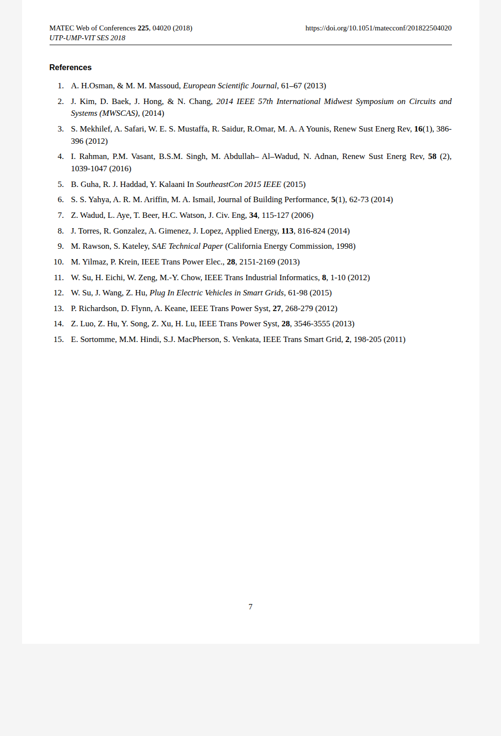MATEC Web of Conferences 225, 04020 (2018)
UTP-UMP-VIT SES 2018
https://doi.org/10.1051/matecconf/201822504020
References
A. H.Osman, & M. M. Massoud, European Scientific Journal, 61–67 (2013)
J. Kim, D. Baek, J. Hong, & N. Chang, 2014 IEEE 57th International Midwest Symposium on Circuits and Systems (MWSCAS), (2014)
S. Mekhilef, A. Safari, W. E. S. Mustaffa, R. Saidur, R.Omar, M. A. A Younis, Renew Sust Energ Rev, 16(1), 386-396 (2012)
I. Rahman, P.M. Vasant, B.S.M. Singh, M. Abdullah– Al–Wadud, N. Adnan, Renew Sust Energ Rev, 58 (2), 1039-1047 (2016)
B. Guha, R. J. Haddad, Y. Kalaani In SoutheastCon 2015 IEEE (2015)
S. S. Yahya, A. R. M. Ariffin, M. A. Ismail, Journal of Building Performance, 5(1), 62-73 (2014)
Z. Wadud, L. Aye, T. Beer, H.C. Watson, J. Civ. Eng, 34, 115-127 (2006)
J. Torres, R. Gonzalez, A. Gimenez, J. Lopez, Applied Energy, 113, 816-824 (2014)
M. Rawson, S. Kateley, SAE Technical Paper (California Energy Commission, 1998)
M. Yilmaz, P. Krein, IEEE Trans Power Elec., 28, 2151-2169 (2013)
W. Su, H. Eichi, W. Zeng, M.-Y. Chow, IEEE Trans Industrial Informatics, 8, 1-10 (2012)
W. Su, J. Wang, Z. Hu, Plug In Electric Vehicles in Smart Grids, 61-98 (2015)
P. Richardson, D. Flynn, A. Keane, IEEE Trans Power Syst, 27, 268-279 (2012)
Z. Luo, Z. Hu, Y. Song, Z. Xu, H. Lu, IEEE Trans Power Syst, 28, 3546-3555 (2013)
E. Sortomme, M.M. Hindi, S.J. MacPherson, S. Venkata, IEEE Trans Smart Grid, 2, 198-205 (2011)
7